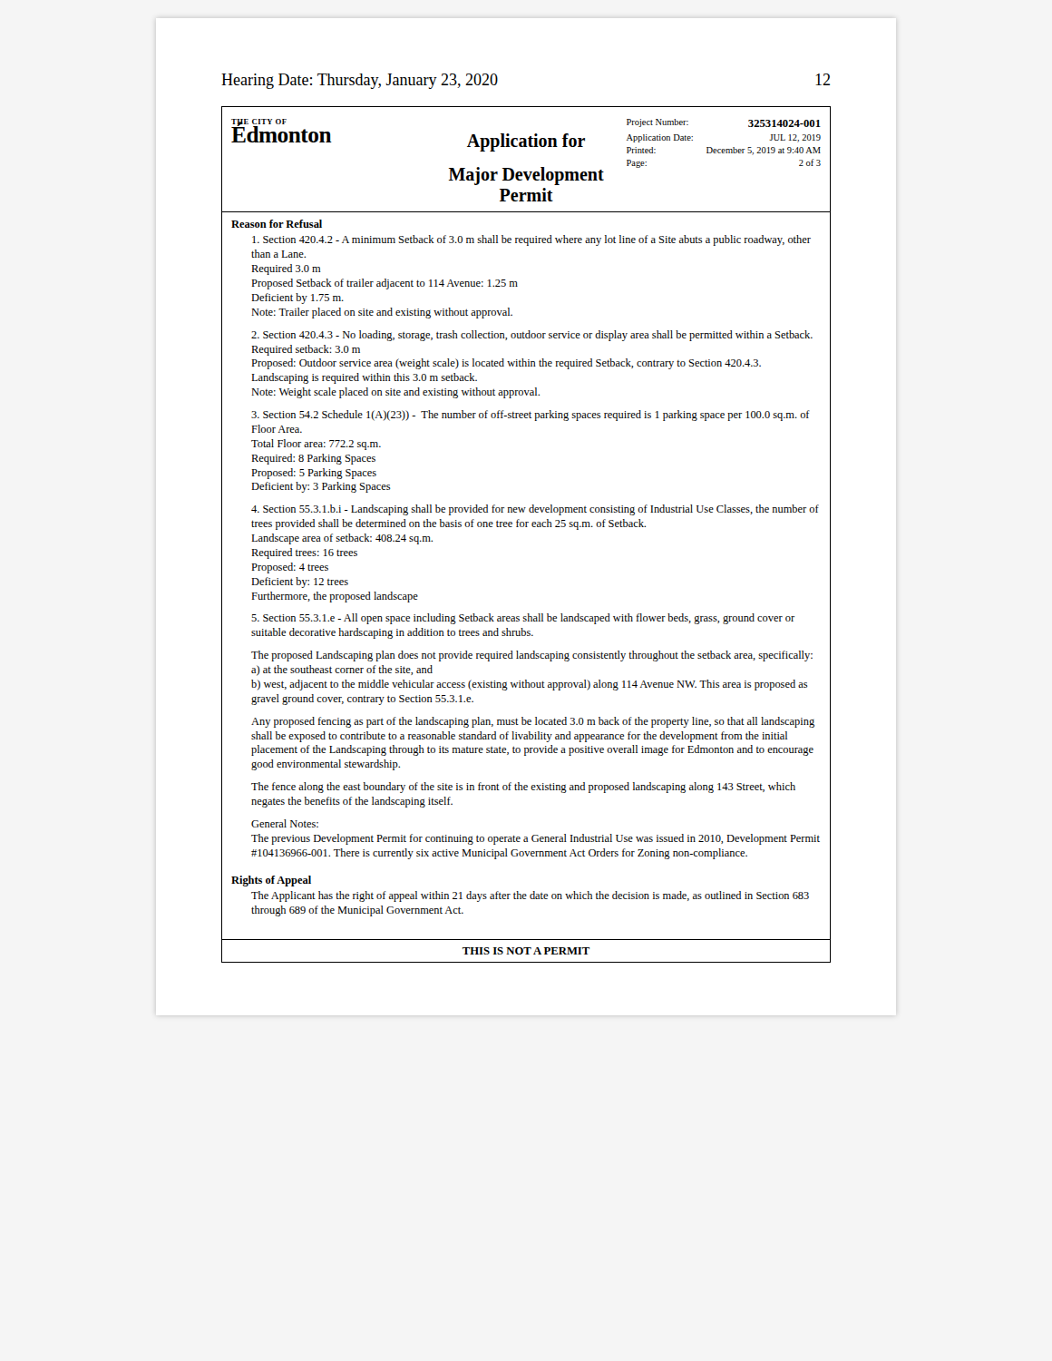Hearing Date: Thursday, January 23, 2020 12
THE CITY OF Édmonton
Application for
Major Development Permit
Project Number: 325314024-001
Application Date: JUL 12, 2019
Printed: December 5, 2019 at 9:40 AM
Page: 2 of 3
Reason for Refusal
1. Section 420.4.2 - A minimum Setback of 3.0 m shall be required where any lot line of a Site abuts a public roadway, other than a Lane.
Required 3.0 m
Proposed Setback of trailer adjacent to 114 Avenue: 1.25 m
Deficient by 1.75 m.
Note: Trailer placed on site and existing without approval.
2. Section 420.4.3 - No loading, storage, trash collection, outdoor service or display area shall be permitted within a Setback.
Required setback: 3.0 m
Proposed: Outdoor service area (weight scale) is located within the required Setback, contrary to Section 420.4.3. Landscaping is required within this 3.0 m setback.
Note: Weight scale placed on site and existing without approval.
3. Section 54.2 Schedule 1(A)(23)) - The number of off-street parking spaces required is 1 parking space per 100.0 sq.m. of Floor Area.
Total Floor area: 772.2 sq.m.
Required: 8 Parking Spaces
Proposed: 5 Parking Spaces
Deficient by: 3 Parking Spaces
4. Section 55.3.1.b.i - Landscaping shall be provided for new development consisting of Industrial Use Classes, the number of trees provided shall be determined on the basis of one tree for each 25 sq.m. of Setback.
Landscape area of setback: 408.24 sq.m.
Required trees: 16 trees
Proposed: 4 trees
Deficient by: 12 trees
Furthermore, the proposed landscape
5. Section 55.3.1.e - All open space including Setback areas shall be landscaped with flower beds, grass, ground cover or suitable decorative hardscaping in addition to trees and shrubs.
The proposed Landscaping plan does not provide required landscaping consistently throughout the setback area, specifically:
a) at the southeast corner of the site, and
b) west, adjacent to the middle vehicular access (existing without approval) along 114 Avenue NW. This area is proposed as gravel ground cover, contrary to Section 55.3.1.e.
Any proposed fencing as part of the landscaping plan, must be located 3.0 m back of the property line, so that all landscaping shall be exposed to contribute to a reasonable standard of livability and appearance for the development from the initial placement of the Landscaping through to its mature state, to provide a positive overall image for Edmonton and to encourage good environmental stewardship.
The fence along the east boundary of the site is in front of the existing and proposed landscaping along 143 Street, which negates the benefits of the landscaping itself.
General Notes:
The previous Development Permit for continuing to operate a General Industrial Use was issued in 2010, Development Permit #104136966-001. There is currently six active Municipal Government Act Orders for Zoning non-compliance.
Rights of Appeal
The Applicant has the right of appeal within 21 days after the date on which the decision is made, as outlined in Section 683 through 689 of the Municipal Government Act.
THIS IS NOT A PERMIT